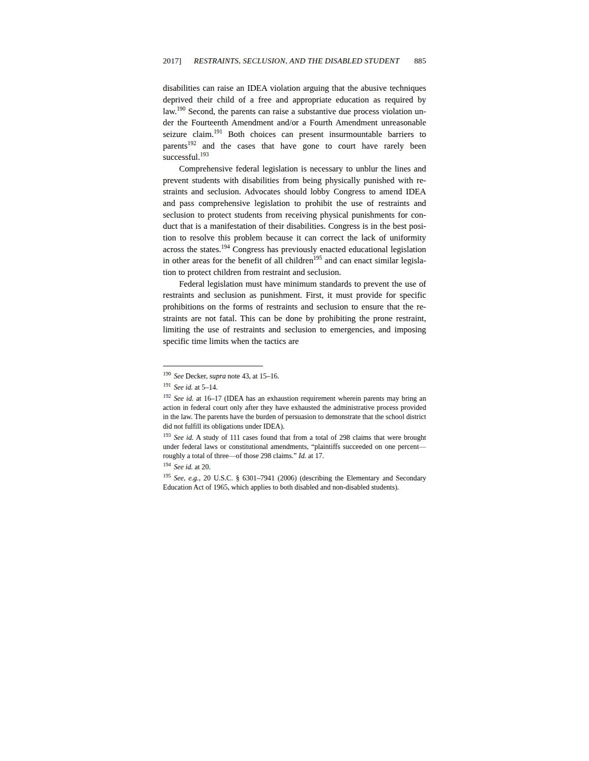2017] Restraints, Seclusion, and the Disabled Student 885
disabilities can raise an IDEA violation arguing that the abusive techniques deprived their child of a free and appropriate education as required by law.190 Second, the parents can raise a substantive due process violation under the Fourteenth Amendment and/or a Fourth Amendment unreasonable seizure claim.191 Both choices can present insurmountable barriers to parents192 and the cases that have gone to court have rarely been successful.193
Comprehensive federal legislation is necessary to unblur the lines and prevent students with disabilities from being physically punished with restraints and seclusion. Advocates should lobby Congress to amend IDEA and pass comprehensive legislation to prohibit the use of restraints and seclusion to protect students from receiving physical punishments for conduct that is a manifestation of their disabilities. Congress is in the best position to resolve this problem because it can correct the lack of uniformity across the states.194 Congress has previously enacted educational legislation in other areas for the benefit of all children195 and can enact similar legislation to protect children from restraint and seclusion.
Federal legislation must have minimum standards to prevent the use of restraints and seclusion as punishment. First, it must provide for specific prohibitions on the forms of restraints and seclusion to ensure that the restraints are not fatal. This can be done by prohibiting the prone restraint, limiting the use of restraints and seclusion to emergencies, and imposing specific time limits when the tactics are
190 See Decker, supra note 43, at 15–16.
191 See id. at 5–14.
192 See id. at 16–17 (IDEA has an exhaustion requirement wherein parents may bring an action in federal court only after they have exhausted the administrative process provided in the law. The parents have the burden of persuasion to demonstrate that the school district did not fulfill its obligations under IDEA).
193 See id. A study of 111 cases found that from a total of 298 claims that were brought under federal laws or constitutional amendments, “plaintiffs succeeded on one percent—roughly a total of three—of those 298 claims.” Id. at 17.
194 See id. at 20.
195 See, e.g., 20 U.S.C. § 6301–7941 (2006) (describing the Elementary and Secondary Education Act of 1965, which applies to both disabled and non-disabled students).